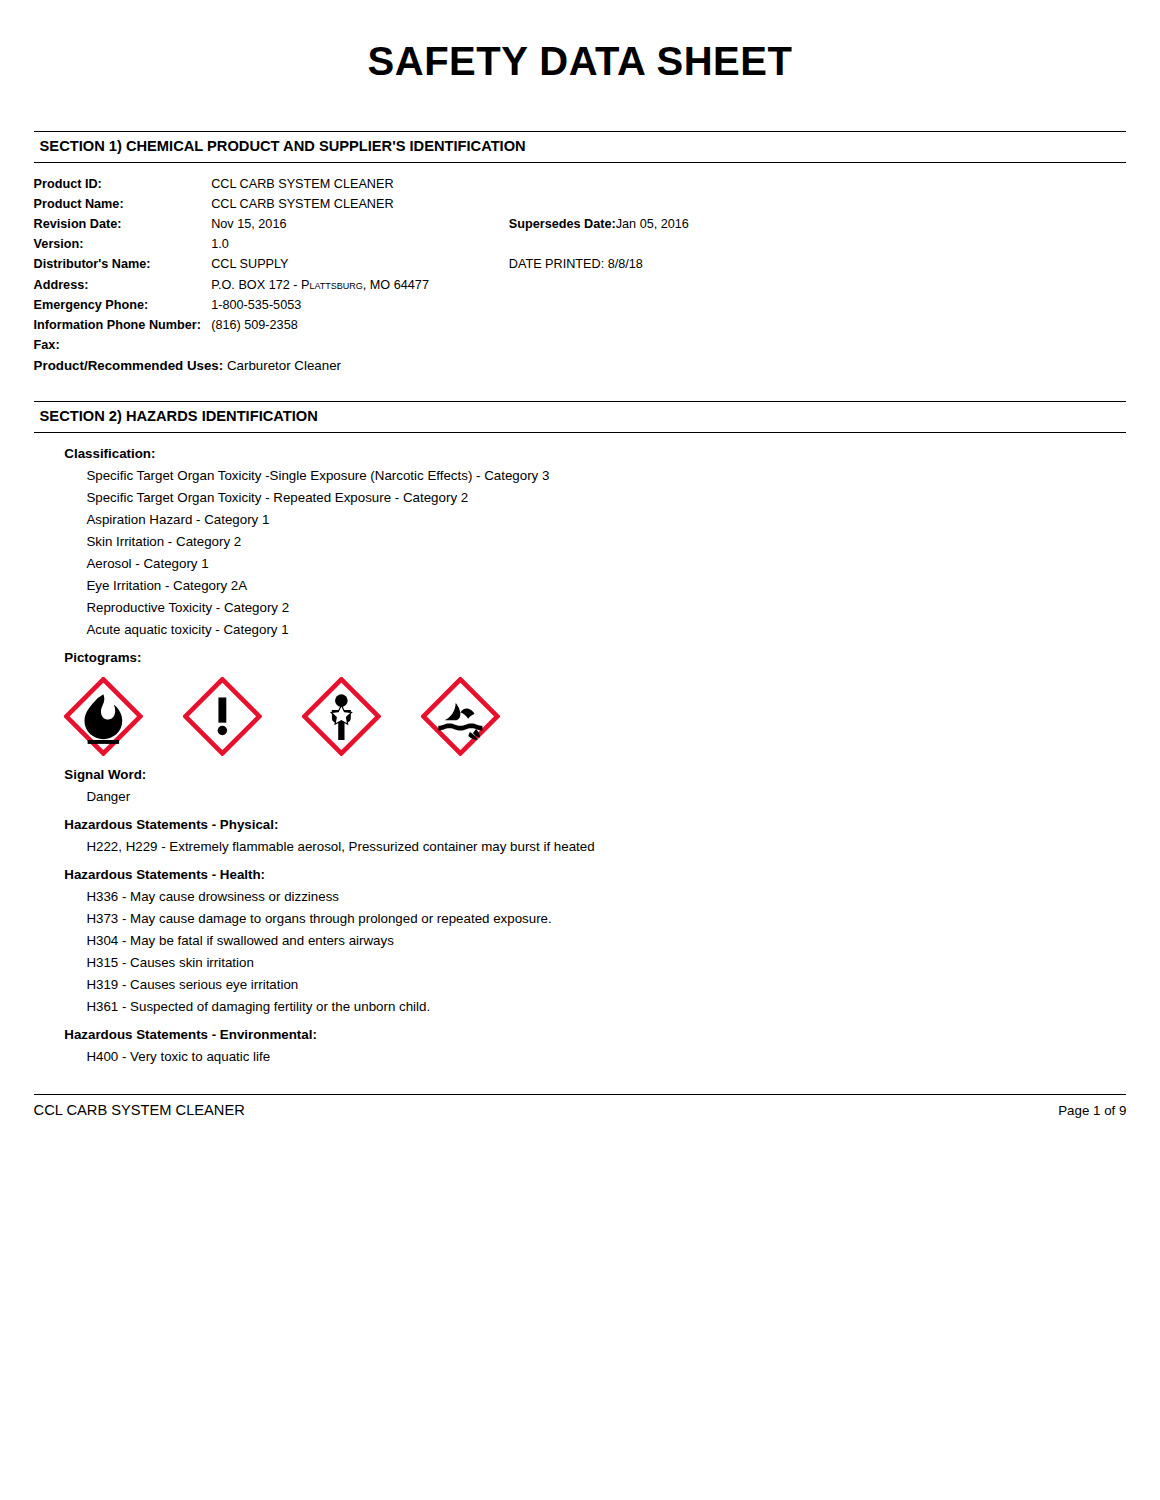SAFETY DATA SHEET
SECTION 1) CHEMICAL PRODUCT AND SUPPLIER'S IDENTIFICATION
| Product ID: | CCL CARB SYSTEM CLEANER | |
| Product Name: | CCL CARB SYSTEM CLEANER | |
| Revision Date: | Nov 15, 2016 | Supersedes Date: Jan 05, 2016 |
| Version: | 1.0 |
| Distributor's Name: | CCL SUPPLY | DATE PRINTED: 8/8/18 |
| Address: | P.O. BOX 172 - Plattsburg, MO 64477 | |
| Emergency Phone: | 1-800-535-5053 | |
| Information Phone Number: | (816) 509-2358 | |
| Fax: | | |
Product/Recommended Uses: Carburetor Cleaner
SECTION 2) HAZARDS IDENTIFICATION
Classification:
Specific Target Organ Toxicity -Single Exposure (Narcotic Effects) - Category 3
Specific Target Organ Toxicity - Repeated Exposure - Category 2
Aspiration Hazard - Category 1
Skin Irritation - Category 2
Aerosol - Category 1
Eye Irritation - Category 2A
Reproductive Toxicity - Category 2
Acute aquatic toxicity - Category 1
Pictograms:
Signal Word:
Danger
Hazardous Statements - Physical:
H222, H229 - Extremely flammable aerosol, Pressurized container may burst if heated
Hazardous Statements - Health:
H336 - May cause drowsiness or dizziness
H373 - May cause damage to organs through prolonged or repeated exposure.
H304 - May be fatal if swallowed and enters airways
H315 - Causes skin irritation
H319 - Causes serious eye irritation
H361 - Suspected of damaging fertility or the unborn child.
Hazardous Statements - Environmental:
H400 - Very toxic to aquatic life
CCL CARB SYSTEM CLEANER Page 1 of 9